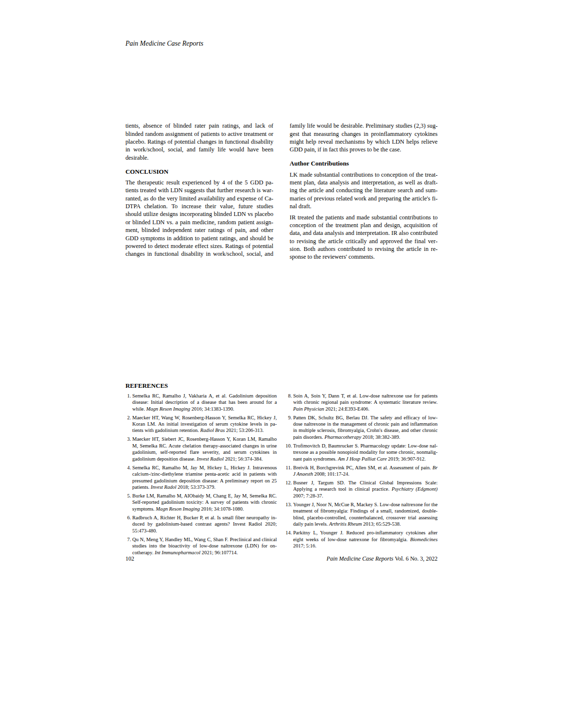Pain Medicine Case Reports
tients, absence of blinded rater pain ratings, and lack of blinded random assignment of patients to active treatment or placebo. Ratings of potential changes in functional disability in work/school, social, and family life would have been desirable.
CONCLUSION
The therapeutic result experienced by 4 of the 5 GDD patients treated with LDN suggests that further research is warranted, as do the very limited availability and expense of Ca-DTPA chelation. To increase their value, future studies should utilize designs incorporating blinded LDN vs placebo or blinded LDN vs. a pain medicine, random patient assignment, blinded independent rater ratings of pain, and other GDD symptoms in addition to patient ratings, and should be powered to detect moderate effect sizes. Ratings of potential changes in functional disability in work/school, social, and family life would be desirable. Preliminary studies (2,3) suggest that measuring changes in proinflammatory cytokines might help reveal mechanisms by which LDN helps relieve GDD pain, if in fact this proves to be the case.
Author Contributions
LK made substantial contributions to conception of the treatment plan, data analysis and interpretation, as well as drafting the article and conducting the literature search and summaries of previous related work and preparing the article's final draft.
IR treated the patients and made substantial contributions to conception of the treatment plan and design, acquisition of data, and data analysis and interpretation. IR also contributed to revising the article critically and approved the final version. Both authors contributed to revising the article in response to the reviewers' comments.
REFERENCES
Semelka RC, Ramalho J, Vakharia A, et al. Gadolinium deposition disease: Initial description of a disease that has been around for a while. Magn Reson Imaging 2016; 34:1383-1390.
Maecker HT, Wang W, Rosenberg-Hasson Y, Semelka RC, Hickey J, Koran LM. An initial investigation of serum cytokine levels in patients with gadolinium retention. Radiol Bras 2021; 53:206-313.
Maecker HT, Siebert JC, Rosenberg-Hasson Y, Koran LM, Ramalho M, Semelka RC. Acute chelation therapy-associated changes in urine gadolinium, self-reported flare severity, and serum cytokines in gadolinium deposition disease. Invest Radiol 2021; 56:374-384.
Semelka RC, Ramalho M, Jay M, Hickey L, Hickey J. Intravenous calcium-/zinc-diethylene triamine penta-acetic acid in patients with presumed gadolinium deposition disease: A preliminary report on 25 patients. Invest Radol 2018; 53:373-379.
Burke LM, Ramalho M, AIObaidy M, Chang E, Jay M, Semelka RC. Self-reported gadolinium toxicity: A survey of patients with chronic symptoms. Magn Reson Imaging 2016; 34:1078-1080.
Radbruch A, Richter H, Bucker P, et al. Is small fiber neuropathy induced by gadolinium-based contrast agents? Invest Radiol 2020; 55:473-480.
Qu N, Meng Y, Handley ML, Wang C, Shan F. Preclinical and clinical studies into the bioactivity of low-dose naltrexone (LDN) for oncotherapy. Int Immunopharmacol 2021; 96:107714.
Soin A, Soin Y, Dann T, et al. Low-dose naltrexone use for patients with chronic regional pain syndrome: A systematic literature review. Pain Physician 2021; 24:E393-E406.
Patten DK, Schultz BG, Berlau DJ. The safety and efficacy of low-dose naltrexone in the management of chronic pain and inflammation in multiple sclerosis, fibromyalgia, Crohn's disease, and other chronic pain disorders. Pharmacotherapy 2018; 38:382-389.
Trofimovitch D, Baumrucker S. Pharmacology update: Low-dose naltrexone as a possible nonopioid modality for some chronic, nonmalignant pain syndromes. Am J Hosp Palliat Care 2019; 36:907-912.
Breivik H, Borchgrevink PC, Allen SM, et al. Assessment of pain. Br J Anaesth 2008; 101:17-24.
Busner J, Targum SD. The Clinical Global Impressions Scale: Applying a research tool in clinical practice. Psychiatry (Edgmont) 2007; 7:28-37.
Younger J, Noor N, McCue R, Mackey S. Low-dose naltrexone for the treatment of fibromyalgia: Findings of a small, randomized, double-blind, placebo-controlled, counterbalanced, crossover trial assessing daily pain levels. Arthritis Rheum 2013; 65:529-538.
Parkitny L, Younger J. Reduced pro-inflammatory cytokines after eight weeks of low-dose natrexone for fibromyalgia. Biomedicines 2017; 5:16.
102 Pain Medicine Case Reports Vol. 6 No. 3, 2022